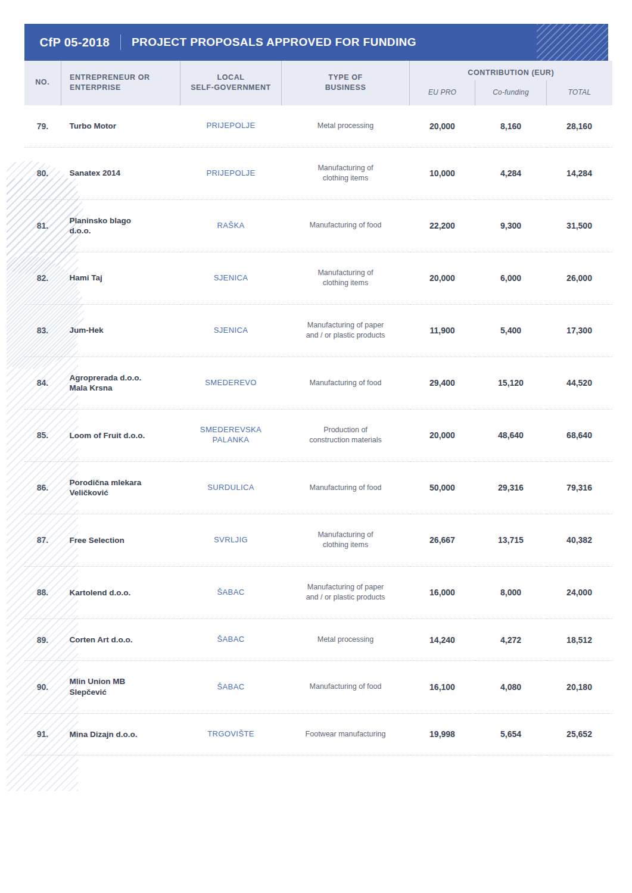CfP 05-2018 Project proposals approved for funding
| No. | Entrepreneur or Enterprise | Local Self-Government | Type of Business | Contribution (EUR) |
| --- | --- | --- | --- | --- |
| EU PRO | Co-funding | TOTAL |
| 79. | Turbo Motor | PRIJEPOLJE | Metal processing | 20,000 | 8,160 | 28,160 |
| 80. | Sanatex 2014 | PRIJEPOLJE | Manufacturing of clothing items | 10,000 | 4,284 | 14,284 |
| 81. | Planinsko blago d.o.o. | RAŠKA | Manufacturing of food | 22,200 | 9,300 | 31,500 |
| 82. | Hami Taj | SJENICA | Manufacturing of clothing items | 20,000 | 6,000 | 26,000 |
| 83. | Jum-Hek | SJENICA | Manufacturing of paper and / or plastic products | 11,900 | 5,400 | 17,300 |
| 84. | Agroprerada d.o.o. Mala Krsna | SMEDEREVO | Manufacturing of food | 29,400 | 15,120 | 44,520 |
| 85. | Loom of Fruit d.o.o. | SMEDEREVSKA PALANKA | Production of construction materials | 20,000 | 48,640 | 68,640 |
| 86. | Porodična mlekara Veličković | SURDULICA | Manufacturing of food | 50,000 | 29,316 | 79,316 |
| 87. | Free Selection | SVRLJIG | Manufacturing of clothing items | 26,667 | 13,715 | 40,382 |
| 88. | Kartolend d.o.o. | ŠABAC | Manufacturing of paper and / or plastic products | 16,000 | 8,000 | 24,000 |
| 89. | Corten Art d.o.o. | ŠABAC | Metal processing | 14,240 | 4,272 | 18,512 |
| 90. | Mlin Union MB Slepčević | ŠABAC | Manufacturing of food | 16,100 | 4,080 | 20,180 |
| 91. | Mina Dizajn d.o.o. | TRGOVIŠTE | Footwear manufacturing | 19,998 | 5,654 | 25,652 |